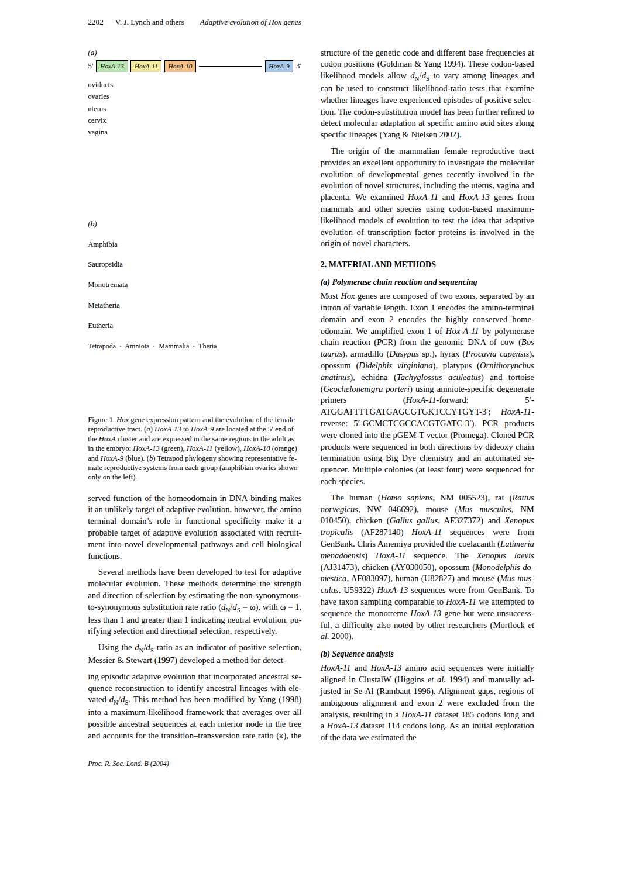2202 V. J. Lynch and others Adaptive evolution of Hox genes
(a)
5′ HoxA-13 HoxA-11 HoxA-10 HoxA-9 3′
oviducts
ovaries
uterus
cervix
vagina
(b)
Amphibia
Sauropsidia
Monotremata
Metatheria
Eutheria
Tetrapoda · Amniota · Mammalia · Theria
Figure 1. Hox gene expression pattern and the evolution of the female reproductive tract. (a) HoxA-13 to HoxA-9 are located at the 5′ end of the HoxA cluster and are expressed in the same regions in the adult as in the embryo: HoxA-13 (green), HoxA-11 (yellow), HoxA-10 (orange) and HoxA-9 (blue). (b) Tetrapod phylogeny showing representative female reproductive systems from each group (amphibian ovaries shown only on the left).
served function of the homeodomain in DNA-binding makes it an unlikely target of adaptive evolution, however, the amino terminal domain’s role in functional specificity make it a probable target of adaptive evolution associated with recruitment into novel developmental pathways and cell biological functions.
Several methods have been developed to test for adaptive molecular evolution. These methods determine the strength and direction of selection by estimating the non-synonymous-to-synonymous substitution rate ratio (dN/dS = ω), with ω = 1, less than 1 and greater than 1 indicating neutral evolution, purifying selection and directional selection, respectively.
Using the dN/dS ratio as an indicator of positive selection, Messier & Stewart (1997) developed a method for detect-
ing episodic adaptive evolution that incorporated ancestral sequence reconstruction to identify ancestral lineages with elevated dN/dS. This method has been modified by Yang (1998) into a maximum-likelihood framework that averages over all possible ancestral sequences at each interior node in the tree and accounts for the transition–transversion rate ratio (κ), the structure of the genetic code and different base frequencies at codon positions (Goldman & Yang 1994). These codon-based likelihood models allow dN/dS to vary among lineages and can be used to construct likelihood-ratio tests that examine whether lineages have experienced episodes of positive selection. The codon-substitution model has been further refined to detect molecular adaptation at specific amino acid sites along specific lineages (Yang & Nielsen 2002).
The origin of the mammalian female reproductive tract provides an excellent opportunity to investigate the molecular evolution of developmental genes recently involved in the evolution of novel structures, including the uterus, vagina and placenta. We examined HoxA-11 and HoxA-13 genes from mammals and other species using codon-based maximum-likelihood models of evolution to test the idea that adaptive evolution of transcription factor proteins is involved in the origin of novel characters.
2. MATERIAL AND METHODS
(a) Polymerase chain reaction and sequencing
Most Hox genes are composed of two exons, separated by an intron of variable length. Exon 1 encodes the amino-terminal domain and exon 2 encodes the highly conserved homeodomain. We amplified exon 1 of Hox-A-11 by polymerase chain reaction (PCR) from the genomic DNA of cow (Bos taurus), armadillo (Dasypus sp.), hyrax (Procavia capensis), opossum (Didelphis virginiana), platypus (Ornithorynchus anatinus), echidna (Tachyglossus aculeatus) and tortoise (Geochelonenigra porteri) using amniote-specific degenerate primers (HoxA-11-forward: 5′- ATGGATTTTGATGAGCGTGKTCCYTGYT-3′; HoxA-11- reverse: 5′-GCMCTCGCCACGTGATC-3′). PCR products were cloned into the pGEM-T vector (Promega). Cloned PCR products were sequenced in both directions by dideoxy chain termination using Big Dye chemistry and an automated sequencer. Multiple colonies (at least four) were sequenced for each species.
The human (Homo sapiens, NM 005523), rat (Rattus norvegicus, NW 046692), mouse (Mus musculus, NM 010450), chicken (Gallus gallus, AF327372) and Xenopus tropicalis (AF287140) HoxA-11 sequences were from GenBank. Chris Amemiya provided the coelacanth (Latimeria menadoensis) HoxA-11 sequence. The Xenopus laevis (AJ31473), chicken (AY030050), opossum (Monodelphis domestica, AF083097), human (U82827) and mouse (Mus musculus, U59322) HoxA-13 sequences were from GenBank. To have taxon sampling comparable to HoxA-11 we attempted to sequence the monotreme HoxA-13 gene but were unsuccessful, a difficulty also noted by other researchers (Mortlock et al. 2000).
(b) Sequence analysis
HoxA-11 and HoxA-13 amino acid sequences were initially aligned in ClustalW (Higgins et al. 1994) and manually adjusted in Se-Al (Rambaut 1996). Alignment gaps, regions of ambiguous alignment and exon 2 were excluded from the analysis, resulting in a HoxA-11 dataset 185 codons long and a HoxA-13 dataset 114 codons long. As an initial exploration of the data we estimated the
Proc. R. Soc. Lond. B (2004)